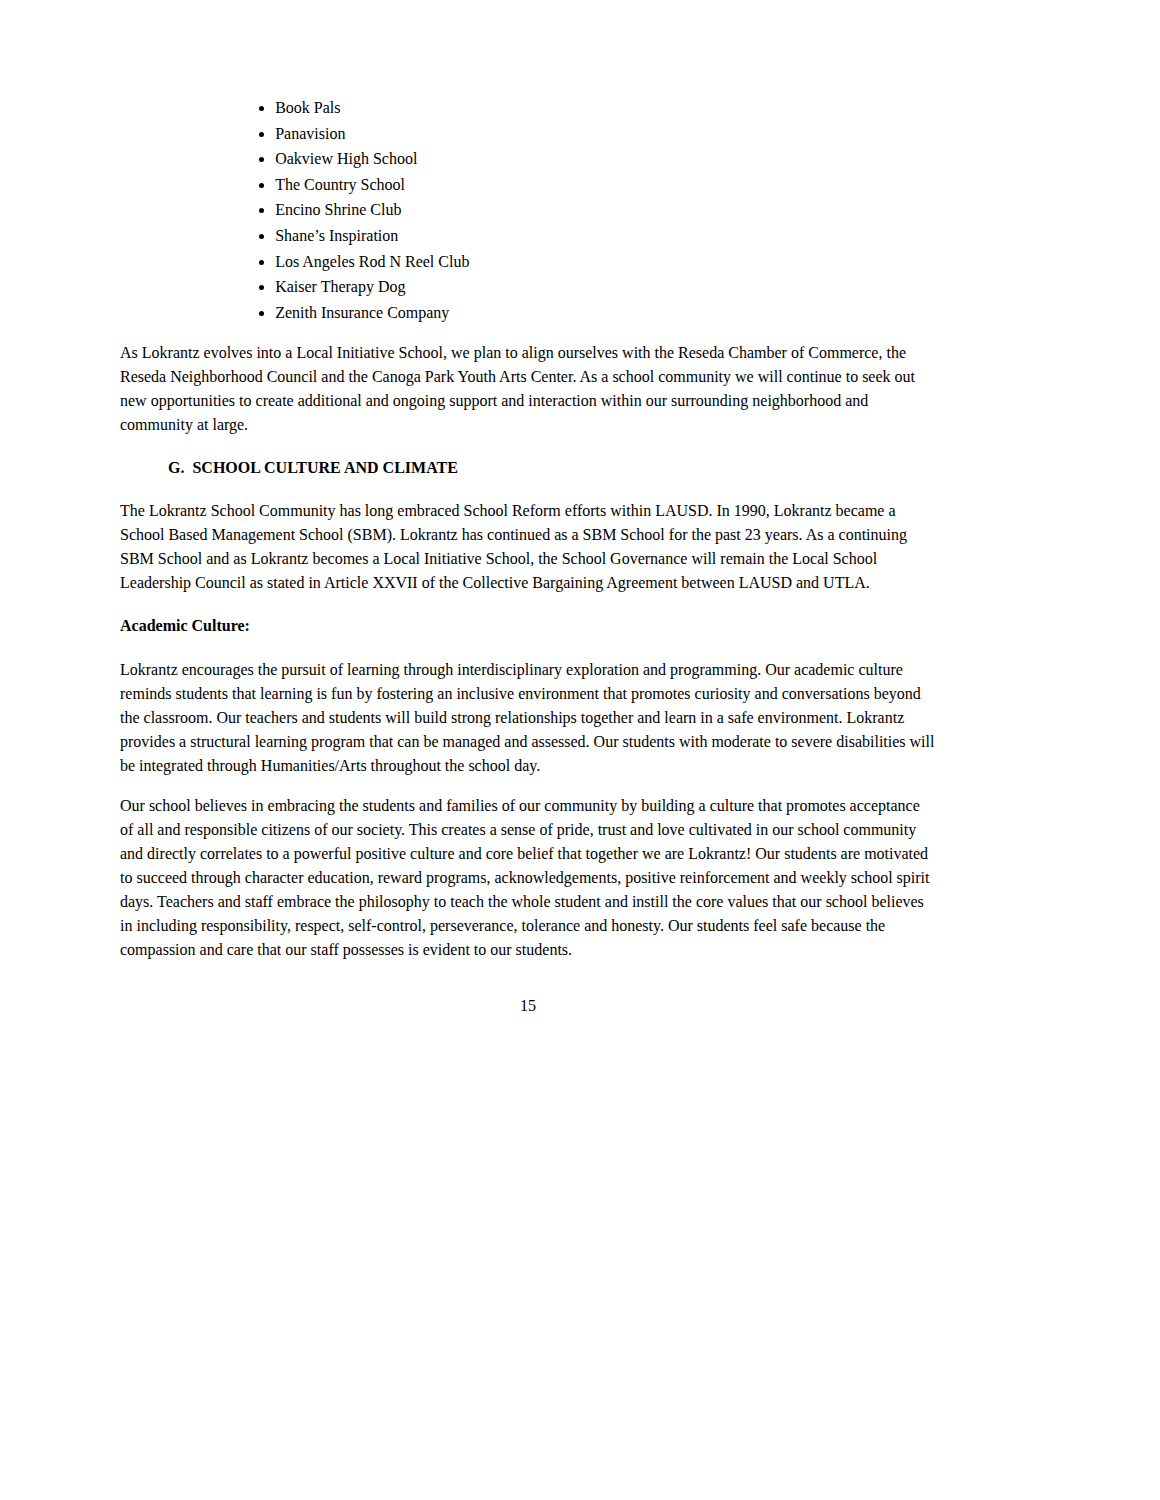Book Pals
Panavision
Oakview High School
The Country School
Encino Shrine Club
Shane’s Inspiration
Los Angeles Rod N Reel Club
Kaiser Therapy Dog
Zenith Insurance Company
As Lokrantz evolves into a Local Initiative School, we plan to align ourselves with the Reseda Chamber of Commerce, the Reseda Neighborhood Council and the Canoga Park Youth Arts Center. As a school community we will continue to seek out new opportunities to create additional and ongoing support and interaction within our surrounding neighborhood and community at large.
G. SCHOOL CULTURE AND CLIMATE
The Lokrantz School Community has long embraced School Reform efforts within LAUSD. In 1990, Lokrantz became a School Based Management School (SBM). Lokrantz has continued as a SBM School for the past 23 years. As a continuing SBM School and as Lokrantz becomes a Local Initiative School, the School Governance will remain the Local School Leadership Council as stated in Article XXVII of the Collective Bargaining Agreement between LAUSD and UTLA.
Academic Culture:
Lokrantz encourages the pursuit of learning through interdisciplinary exploration and programming. Our academic culture reminds students that learning is fun by fostering an inclusive environment that promotes curiosity and conversations beyond the classroom. Our teachers and students will build strong relationships together and learn in a safe environment. Lokrantz provides a structural learning program that can be managed and assessed. Our students with moderate to severe disabilities will be integrated through Humanities/Arts throughout the school day.
Our school believes in embracing the students and families of our community by building a culture that promotes acceptance of all and responsible citizens of our society. This creates a sense of pride, trust and love cultivated in our school community and directly correlates to a powerful positive culture and core belief that together we are Lokrantz! Our students are motivated to succeed through character education, reward programs, acknowledgements, positive reinforcement and weekly school spirit days. Teachers and staff embrace the philosophy to teach the whole student and instill the core values that our school believes in including responsibility, respect, self-control, perseverance, tolerance and honesty. Our students feel safe because the compassion and care that our staff possesses is evident to our students.
15